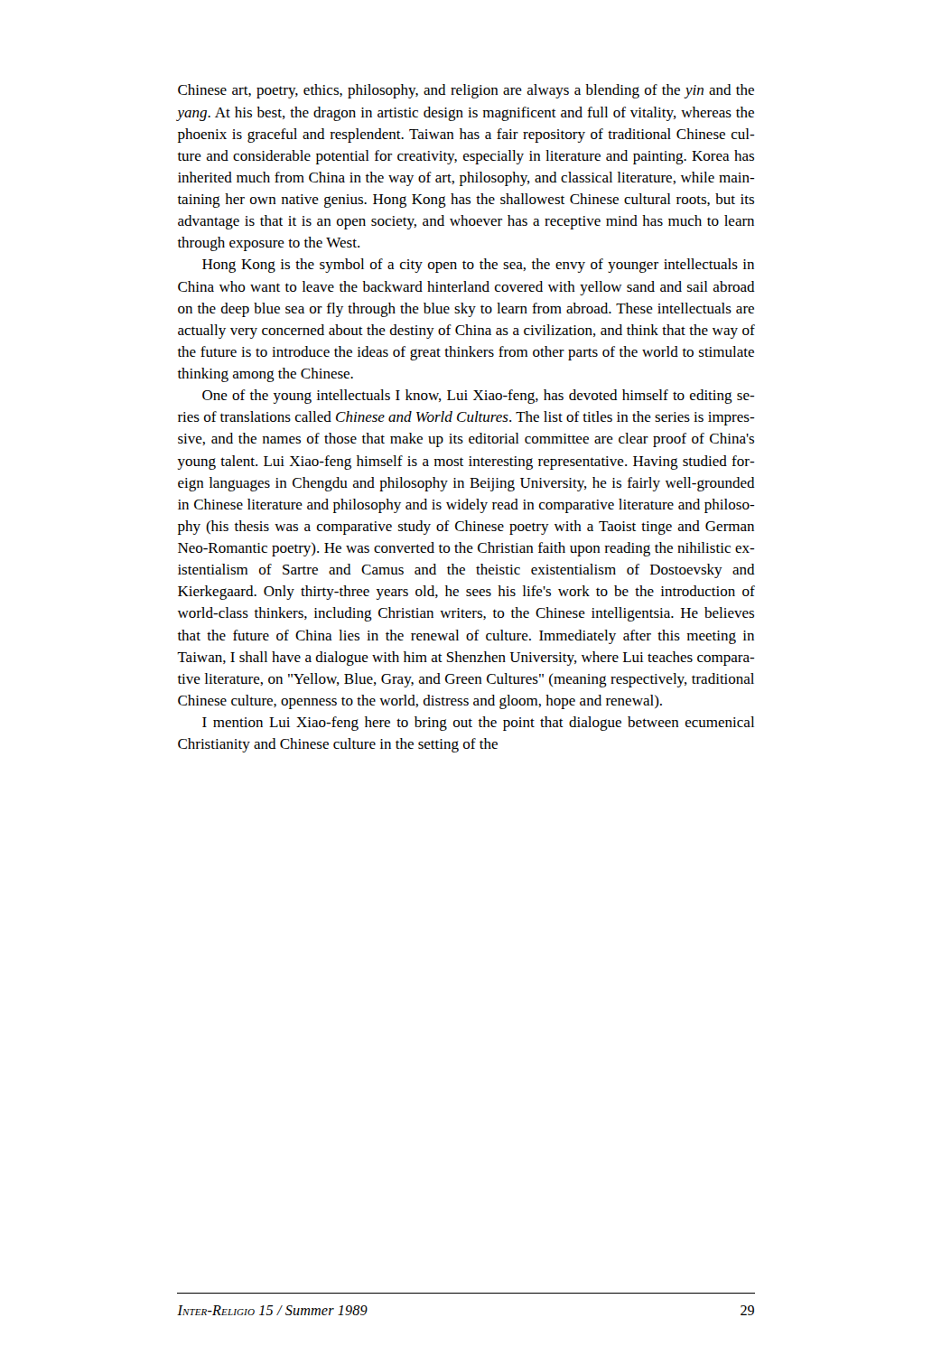Chinese art, poetry, ethics, philosophy, and religion are always a blending of the yin and the yang. At his best, the dragon in artistic design is magnificent and full of vitality, whereas the phoenix is graceful and resplendent. Taiwan has a fair repository of traditional Chinese culture and considerable potential for creativity, especially in literature and painting. Korea has inherited much from China in the way of art, philosophy, and classical literature, while maintaining her own native genius. Hong Kong has the shallowest Chinese cultural roots, but its advantage is that it is an open society, and whoever has a receptive mind has much to learn through exposure to the West.
Hong Kong is the symbol of a city open to the sea, the envy of younger intellectuals in China who want to leave the backward hinterland covered with yellow sand and sail abroad on the deep blue sea or fly through the blue sky to learn from abroad. These intellectuals are actually very concerned about the destiny of China as a civilization, and think that the way of the future is to introduce the ideas of great thinkers from other parts of the world to stimulate thinking among the Chinese.
One of the young intellectuals I know, Lui Xiao-feng, has devoted himself to editing series of translations called Chinese and World Cultures. The list of titles in the series is impressive, and the names of those that make up its editorial committee are clear proof of China's young talent. Lui Xiao-feng himself is a most interesting representative. Having studied foreign languages in Chengdu and philosophy in Beijing University, he is fairly well-grounded in Chinese literature and philosophy and is widely read in comparative literature and philosophy (his thesis was a comparative study of Chinese poetry with a Taoist tinge and German Neo-Romantic poetry). He was converted to the Christian faith upon reading the nihilistic existentialism of Sartre and Camus and the theistic existentialism of Dostoevsky and Kierkegaard. Only thirty-three years old, he sees his life's work to be the introduction of world-class thinkers, including Christian writers, to the Chinese intelligentsia. He believes that the future of China lies in the renewal of culture. Immediately after this meeting in Taiwan, I shall have a dialogue with him at Shenzhen University, where Lui teaches comparative literature, on "Yellow, Blue, Gray, and Green Cultures" (meaning respectively, traditional Chinese culture, openness to the world, distress and gloom, hope and renewal).
I mention Lui Xiao-feng here to bring out the point that dialogue between ecumenical Christianity and Chinese culture in the setting of the
Inter-Religio 15 / Summer 1989 29